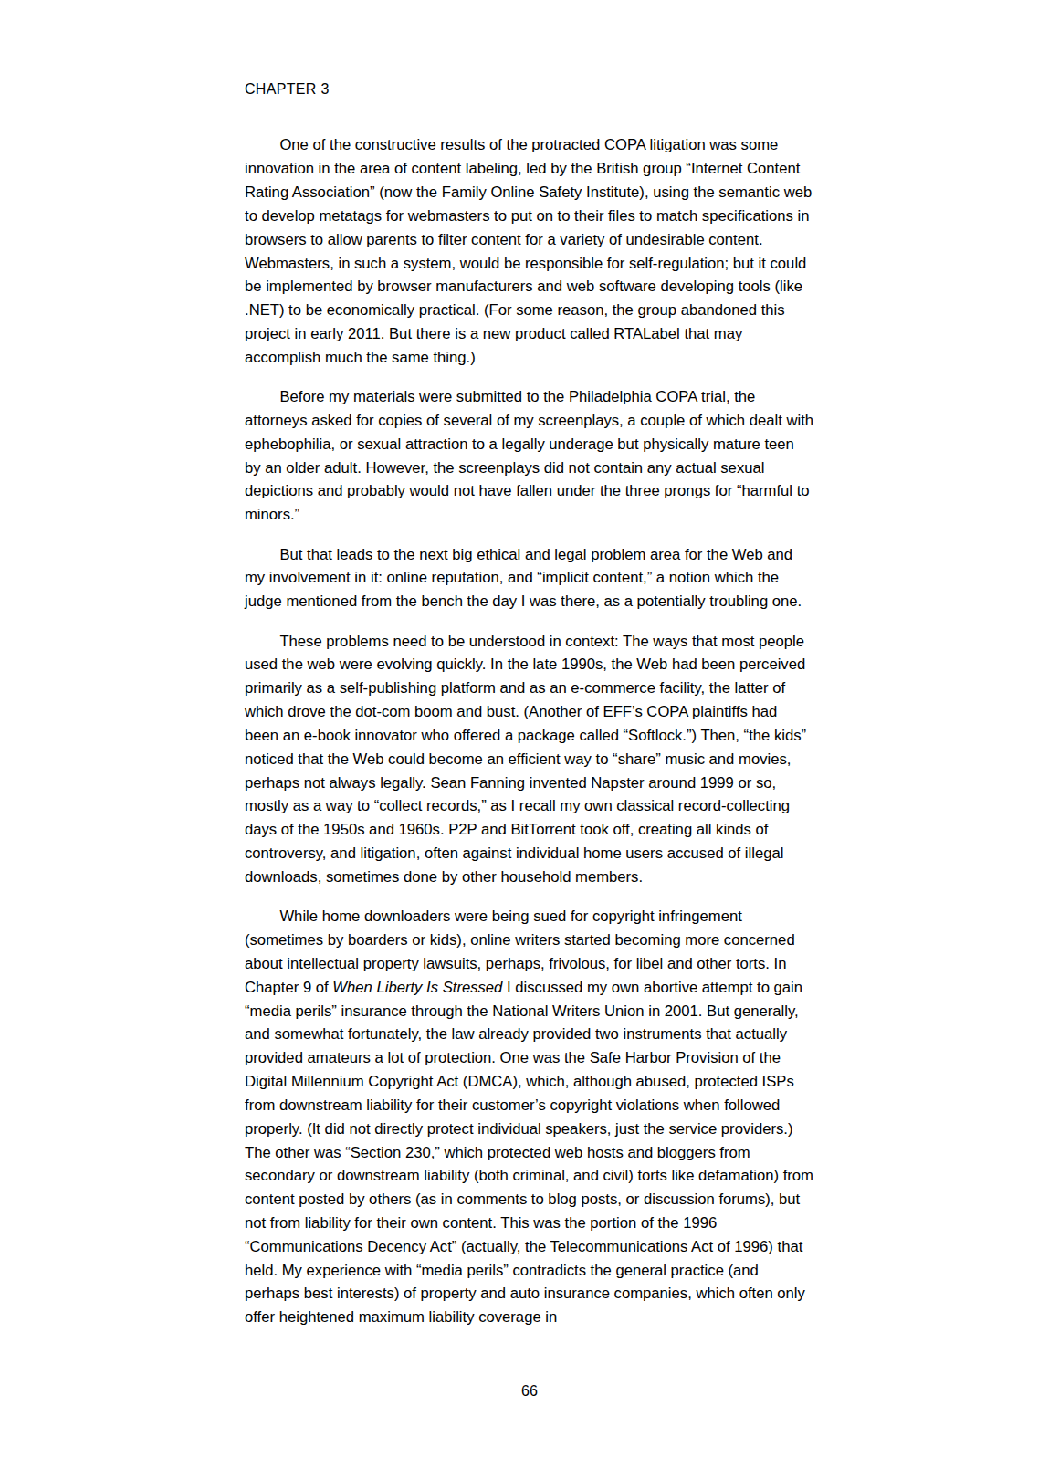CHAPTER 3
One of the constructive results of the protracted COPA litigation was some innovation in the area of content labeling, led by the British group “Internet Content Rating Association” (now the Family Online Safety Institute), using the semantic web to develop metatags for webmasters to put on to their files to match specifications in browsers to allow parents to filter content for a variety of undesirable content. Webmasters, in such a system, would be responsible for self-regulation; but it could be implemented by browser manufacturers and web software developing tools (like .NET) to be economically practical. (For some reason, the group abandoned this project in early 2011. But there is a new product called RTALabel that may accomplish much the same thing.)
Before my materials were submitted to the Philadelphia COPA trial, the attorneys asked for copies of several of my screenplays, a couple of which dealt with ephebophilia, or sexual attraction to a legally underage but physically mature teen by an older adult. However, the screenplays did not contain any actual sexual depictions and probably would not have fallen under the three prongs for “harmful to minors.”
But that leads to the next big ethical and legal problem area for the Web and my involvement in it: online reputation, and “implicit content,” a notion which the judge mentioned from the bench the day I was there, as a potentially troubling one.
These problems need to be understood in context: The ways that most people used the web were evolving quickly. In the late 1990s, the Web had been perceived primarily as a self-publishing platform and as an e-commerce facility, the latter of which drove the dot-com boom and bust. (Another of EFF’s COPA plaintiffs had been an e-book innovator who offered a package called “Softlock.”) Then, “the kids” noticed that the Web could become an efficient way to “share” music and movies, perhaps not always legally. Sean Fanning invented Napster around 1999 or so, mostly as a way to “collect records,” as I recall my own classical record-collecting days of the 1950s and 1960s. P2P and BitTorrent took off, creating all kinds of controversy, and litigation, often against individual home users accused of illegal downloads, sometimes done by other household members.
While home downloaders were being sued for copyright infringement (sometimes by boarders or kids), online writers started becoming more concerned about intellectual property lawsuits, perhaps, frivolous, for libel and other torts. In Chapter 9 of When Liberty Is Stressed I discussed my own abortive attempt to gain “media perils” insurance through the National Writers Union in 2001. But generally, and somewhat fortunately, the law already provided two instruments that actually provided amateurs a lot of protection. One was the Safe Harbor Provision of the Digital Millennium Copyright Act (DMCA), which, although abused, protected ISPs from downstream liability for their customer’s copyright violations when followed properly. (It did not directly protect individual speakers, just the service providers.) The other was “Section 230,” which protected web hosts and bloggers from secondary or downstream liability (both criminal, and civil) torts like defamation) from content posted by others (as in comments to blog posts, or discussion forums), but not from liability for their own content. This was the portion of the 1996 “Communications Decency Act” (actually, the Telecommunications Act of 1996) that held. My experience with “media perils” contradicts the general practice (and perhaps best interests) of property and auto insurance companies, which often only offer heightened maximum liability coverage in
66